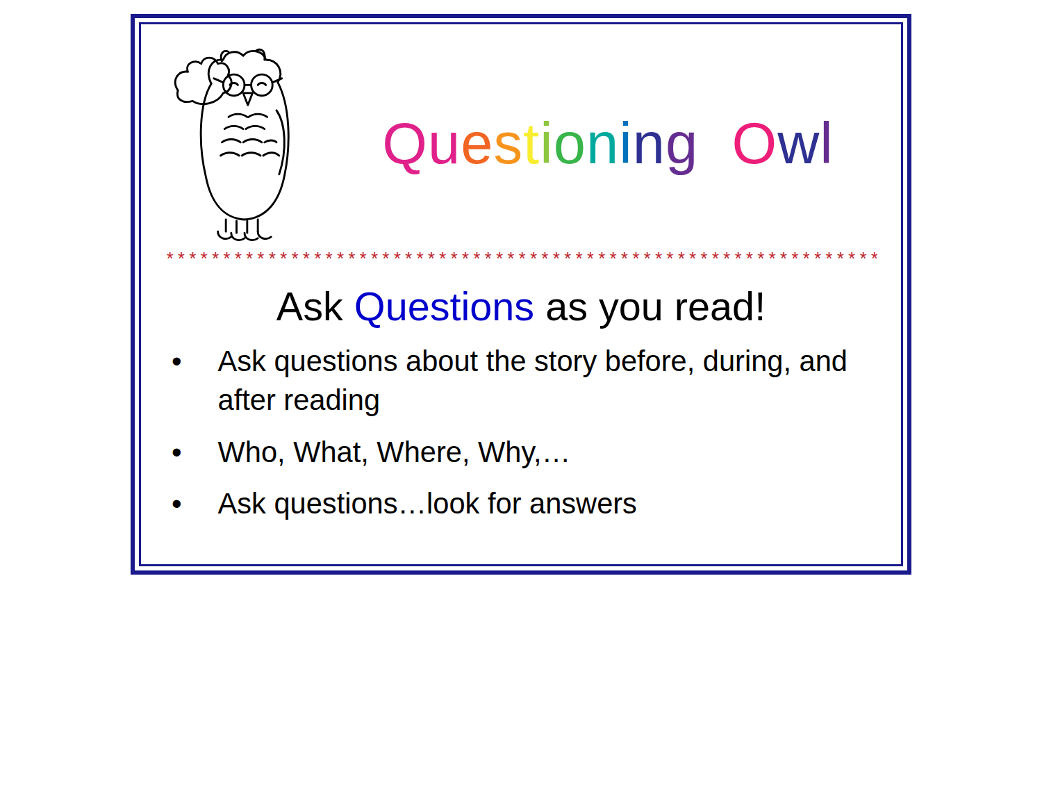Questioning Owl
***********************************************************************
Ask Questions as you read!
Ask questions about the story before, during, and after reading
Who, What, Where, Why,…
Ask questions…look for answers